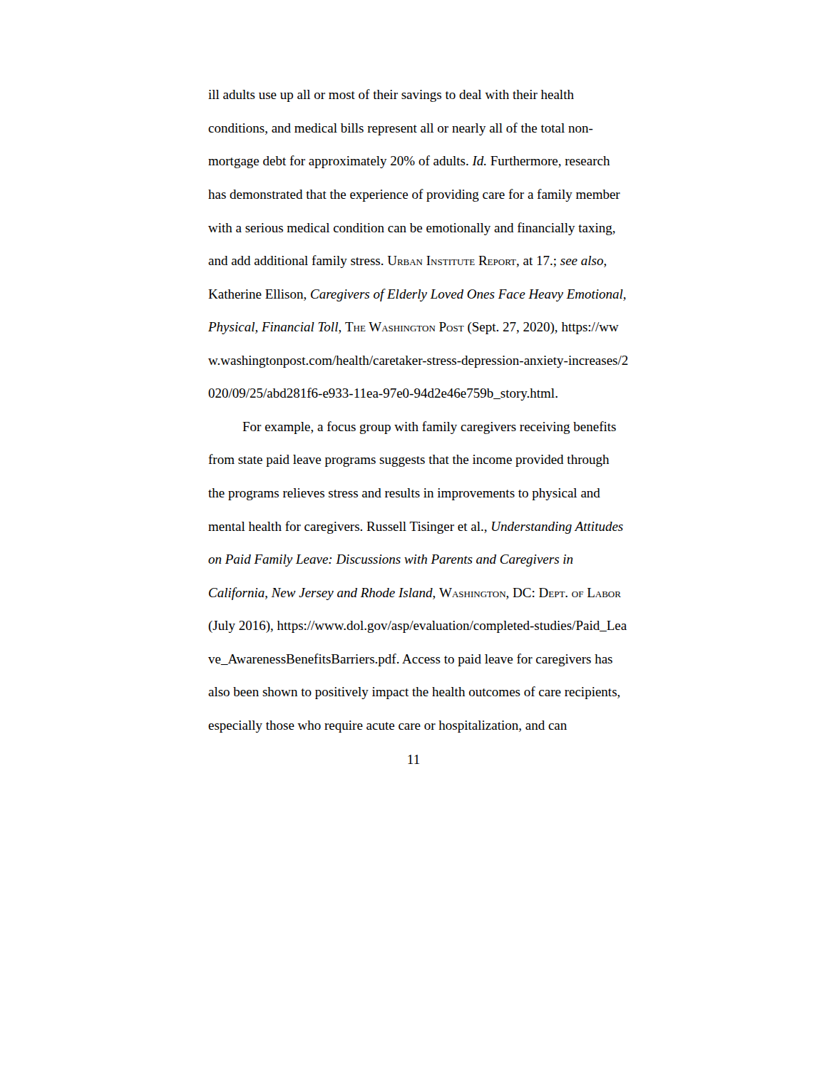ill adults use up all or most of their savings to deal with their health conditions, and medical bills represent all or nearly all of the total non-mortgage debt for approximately 20% of adults. Id. Furthermore, research has demonstrated that the experience of providing care for a family member with a serious medical condition can be emotionally and financially taxing, and add additional family stress. Urban Institute Report, at 17.; see also, Katherine Ellison, Caregivers of Elderly Loved Ones Face Heavy Emotional, Physical, Financial Toll, The Washington Post (Sept. 27, 2020), https://www.washingtonpost.com/health/caretaker-stress-depression-anxiety-increases/2020/09/25/abd281f6-e933-11ea-97e0-94d2e46e759b_story.html.
For example, a focus group with family caregivers receiving benefits from state paid leave programs suggests that the income provided through the programs relieves stress and results in improvements to physical and mental health for caregivers. Russell Tisinger et al., Understanding Attitudes on Paid Family Leave: Discussions with Parents and Caregivers in California, New Jersey and Rhode Island, Washington, DC: Dept. of Labor (July 2016), https://www.dol.gov/asp/evaluation/completed-studies/Paid_Leave_AwarenessBenefitsBarriers.pdf. Access to paid leave for caregivers has also been shown to positively impact the health outcomes of care recipients, especially those who require acute care or hospitalization, and can
11